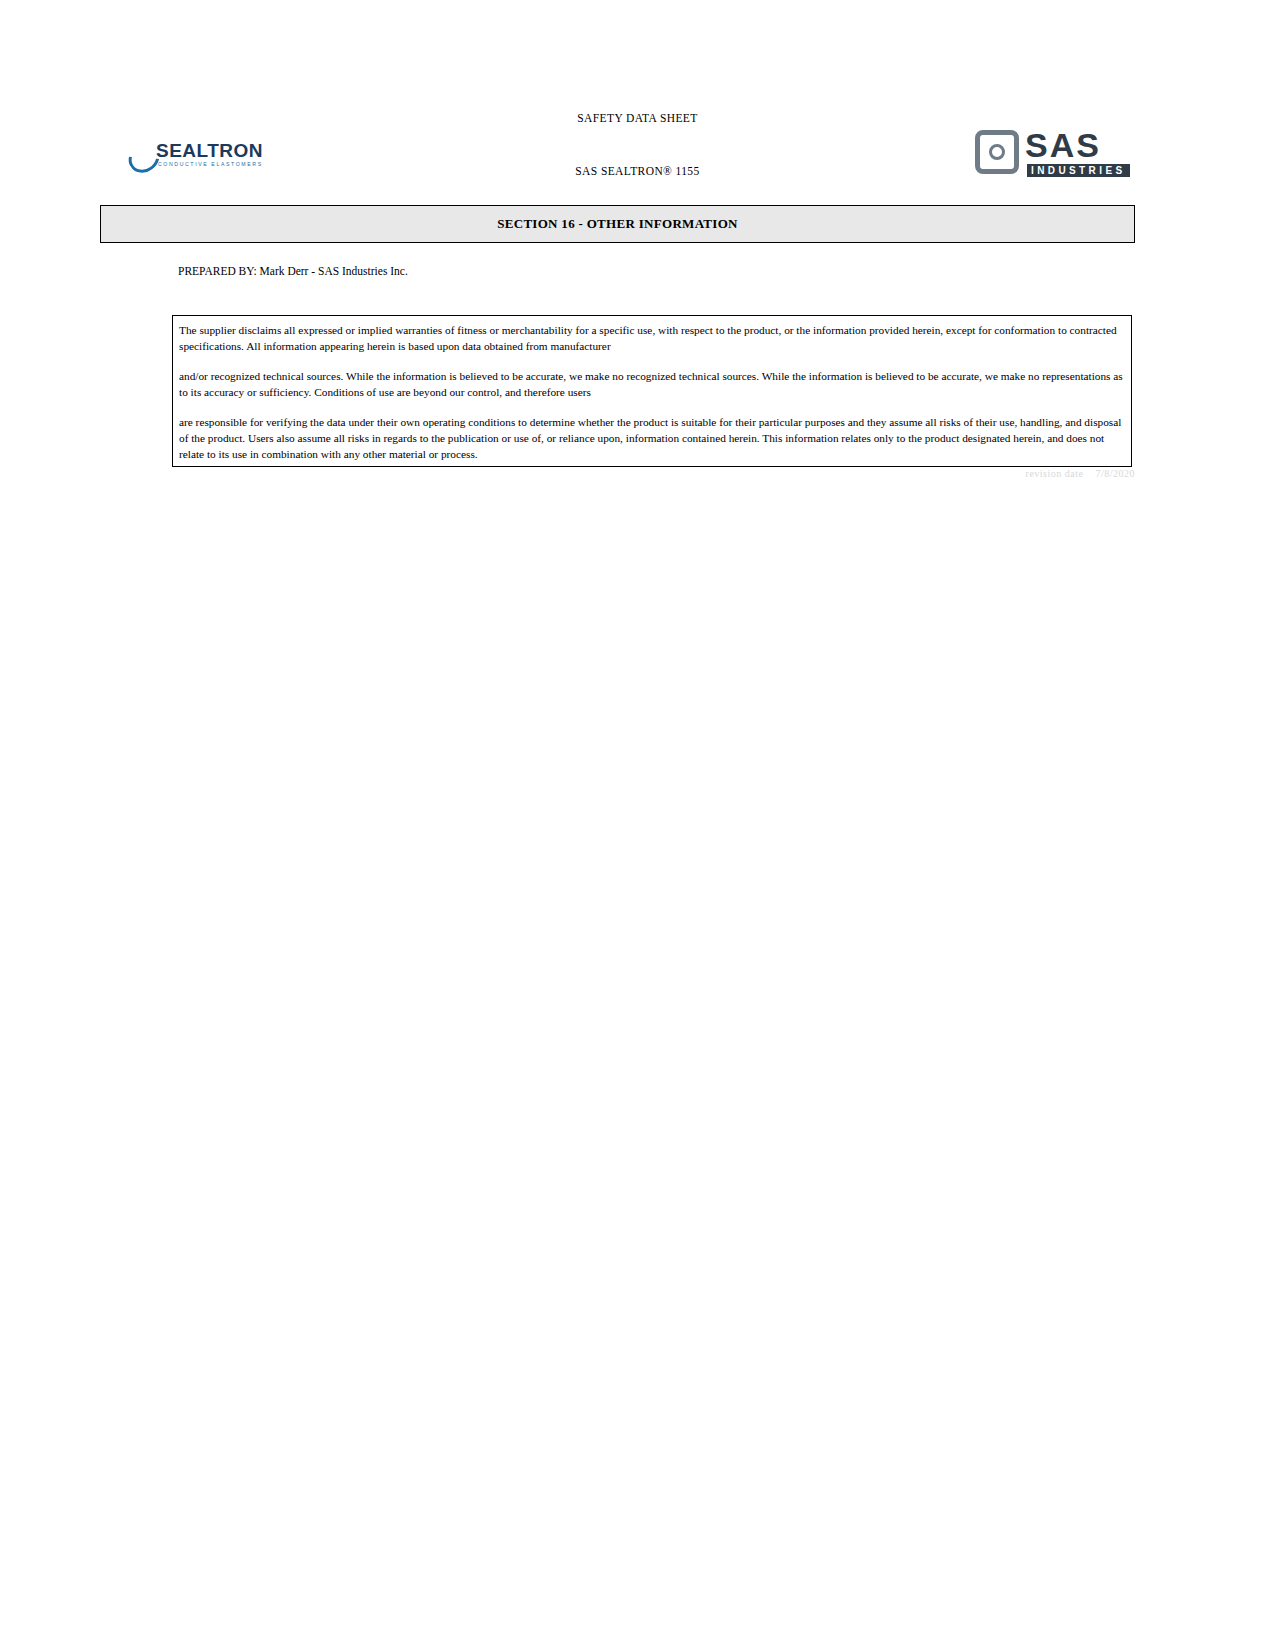SAFETY DATA SHEET
SEALTRON
CONDUCTIVE ELASTOMERS
SAS
INDUSTRIES
SAS SEALTRON® 1155
SECTION 16 - OTHER INFORMATION
PREPARED BY: Mark Derr - SAS Industries Inc.
The supplier disclaims all expressed or implied warranties of fitness or merchantability for a specific use, with respect to the product, or the information provided herein, except for conformation to contracted specifications. All information appearing herein is based upon data obtained from manufacturer
and/or recognized technical sources. While the information is believed to be accurate, we make no recognized technical sources. While the information is believed to be accurate, we make no representations as to its accuracy or sufficiency. Conditions of use are beyond our control, and therefore users
are responsible for verifying the data under their own operating conditions to determine whether the product is suitable for their particular purposes and they assume all risks of their use, handling, and disposal of the product. Users also assume all risks in regards to the publication or use of, or reliance upon, information contained herein. This information relates only to the product designated herein, and does not relate to its use in combination with any other material or process.
revision date 7/8/2020